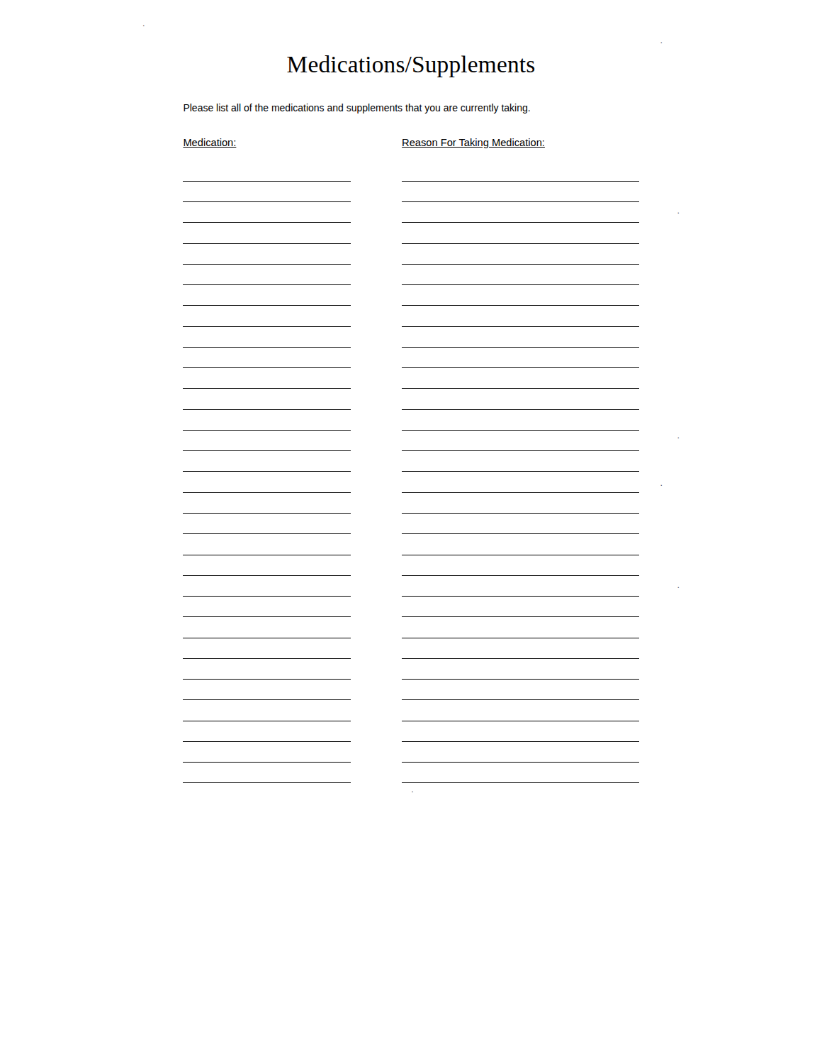· · · · · · ·
Medications/Supplements
Please list all of the medications and supplements that you are currently taking.
| Medication: | | Reason For Taking Medication: |
| --- | --- | --- |